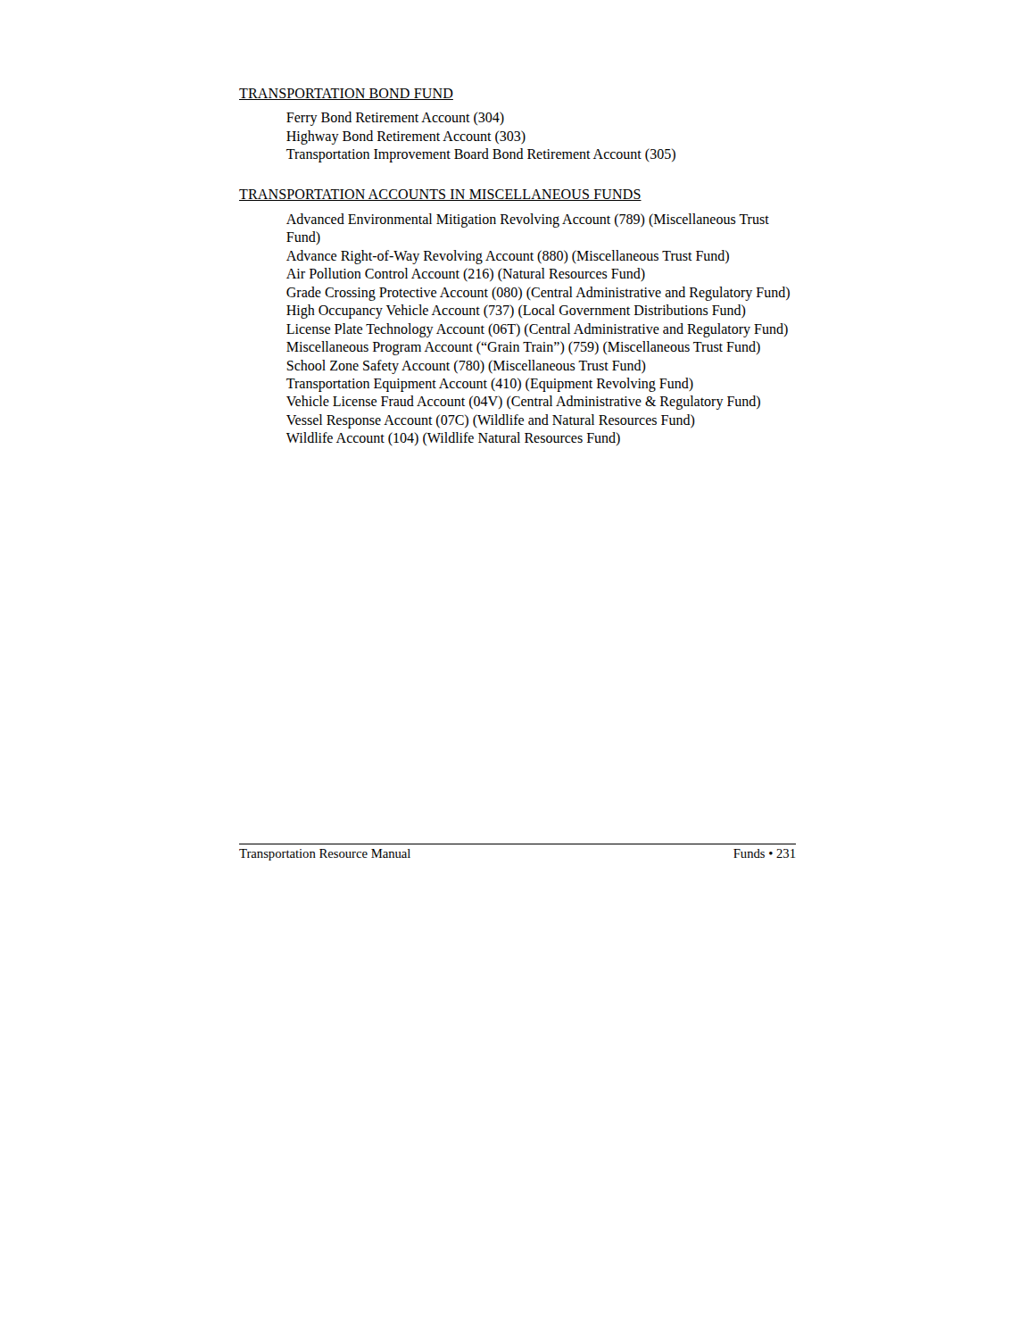TRANSPORTATION BOND FUND
Ferry Bond Retirement Account (304)
Highway Bond Retirement Account (303)
Transportation Improvement Board Bond Retirement Account (305)
TRANSPORTATION ACCOUNTS IN MISCELLANEOUS FUNDS
Advanced Environmental Mitigation Revolving Account (789) (Miscellaneous Trust Fund)
Advance Right-of-Way Revolving Account (880) (Miscellaneous Trust Fund)
Air Pollution Control Account (216) (Natural Resources Fund)
Grade Crossing Protective Account (080) (Central Administrative and Regulatory Fund)
High Occupancy Vehicle Account (737) (Local Government Distributions Fund)
License Plate Technology Account (06T) (Central Administrative and Regulatory Fund)
Miscellaneous Program Account (“Grain Train”) (759) (Miscellaneous Trust Fund)
School Zone Safety Account (780) (Miscellaneous Trust Fund)
Transportation Equipment Account (410) (Equipment Revolving Fund)
Vehicle License Fraud Account (04V) (Central Administrative & Regulatory Fund)
Vessel Response Account (07C) (Wildlife and Natural Resources Fund)
Wildlife Account (104) (Wildlife Natural Resources Fund)
Transportation Resource Manual Funds • 231